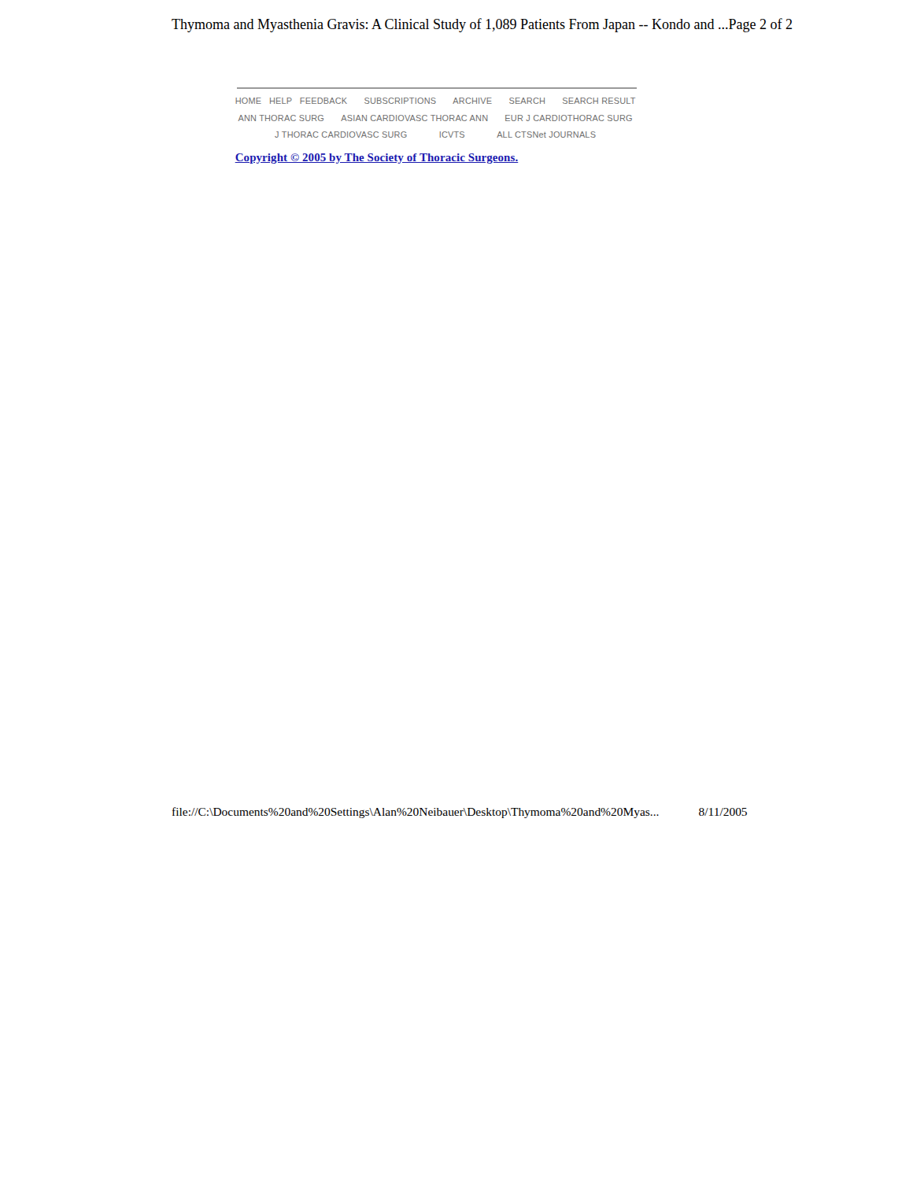Thymoma and Myasthenia Gravis: A Clinical Study of 1,089 Patients From Japan -- Kondo and ...
Page 2 of 2
HOME HELP FEEDBACK SUBSCRIPTIONS ARCHIVE SEARCH SEARCH RESULT
ANN THORAC SURG ASIAN CARDIOVASC THORAC ANN EUR J CARDIOTHORAC SURG
J THORAC CARDIOVASC SURG ICVTS ALL CTSNet JOURNALS
Copyright © 2005 by The Society of Thoracic Surgeons.
file://C:\Documents%20and%20Settings\Alan%20Neibauer\Desktop\Thymoma%20and%20Myas...
8/11/2005